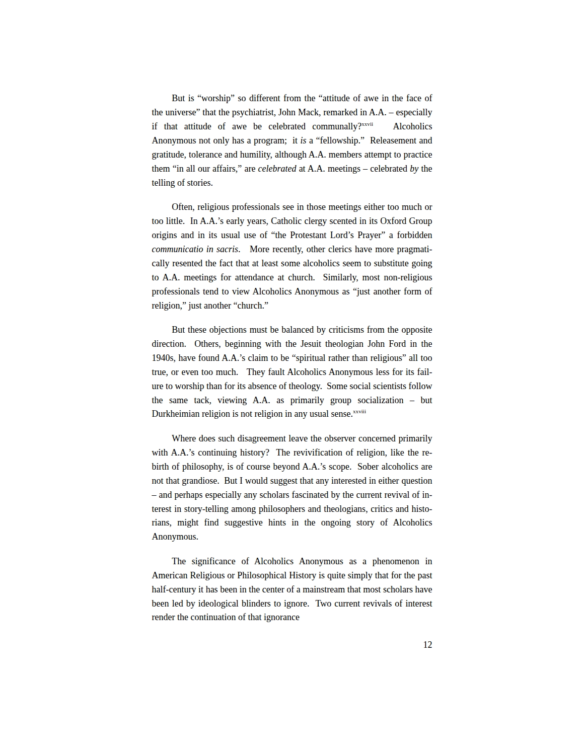But is “worship” so different from the “attitude of awe in the face of the universe” that the psychiatrist, John Mack, remarked in A.A. – especially if that attitude of awe be celebrated communally?xxvii Alcoholics Anonymous not only has a program; it is a “fellowship.” Releasement and gratitude, tolerance and humility, although A.A. members attempt to practice them “in all our affairs,” are celebrated at A.A. meetings – celebrated by the telling of stories.
Often, religious professionals see in those meetings either too much or too little. In A.A.’s early years, Catholic clergy scented in its Oxford Group origins and in its usual use of “the Protestant Lord’s Prayer” a forbidden communicatio in sacris. More recently, other clerics have more pragmatically resented the fact that at least some alcoholics seem to substitute going to A.A. meetings for attendance at church. Similarly, most non-religious professionals tend to view Alcoholics Anonymous as “just another form of religion,” just another “church.”
But these objections must be balanced by criticisms from the opposite direction. Others, beginning with the Jesuit theologian John Ford in the 1940s, have found A.A.’s claim to be “spiritual rather than religious” all too true, or even too much. They fault Alcoholics Anonymous less for its failure to worship than for its absence of theology. Some social scientists follow the same tack, viewing A.A. as primarily group socialization – but Durkheimian religion is not religion in any usual sense.xxviii
Where does such disagreement leave the observer concerned primarily with A.A.’s continuing history? The revivification of religion, like the rebirth of philosophy, is of course beyond A.A.’s scope. Sober alcoholics are not that grandiose. But I would suggest that any interested in either question – and perhaps especially any scholars fascinated by the current revival of interest in story-telling among philosophers and theologians, critics and historians, might find suggestive hints in the ongoing story of Alcoholics Anonymous.
The significance of Alcoholics Anonymous as a phenomenon in American Religious or Philosophical History is quite simply that for the past half-century it has been in the center of a mainstream that most scholars have been led by ideological blinders to ignore. Two current revivals of interest render the continuation of that ignorance
12